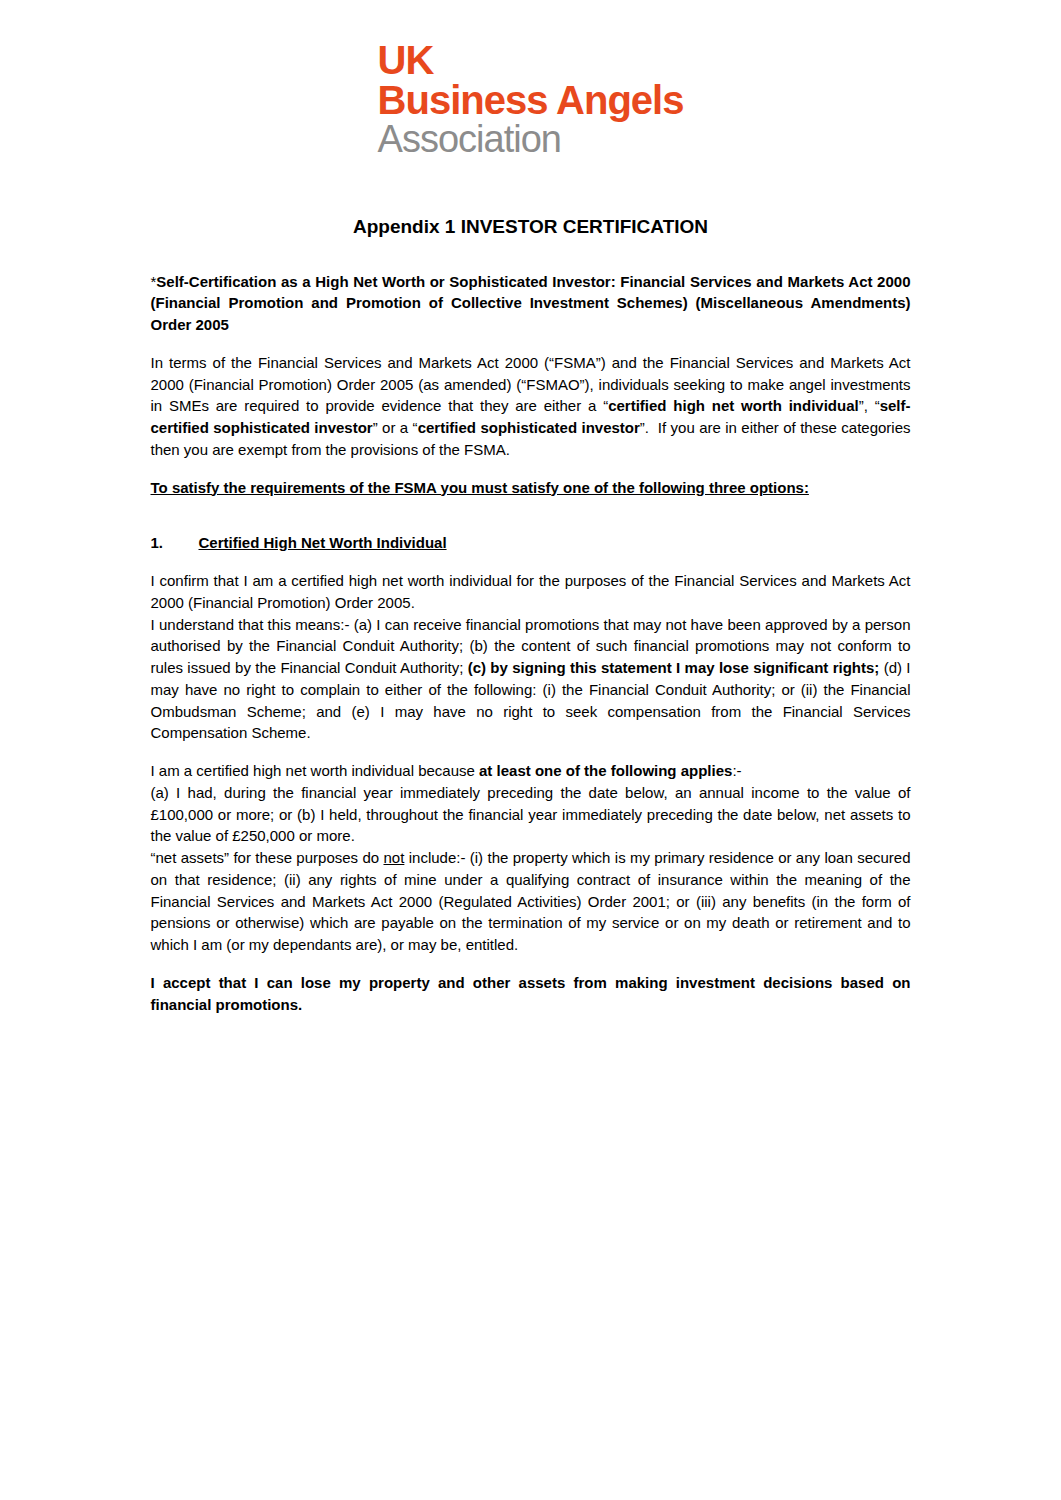UK
Business Angels
Association
Appendix 1 INVESTOR CERTIFICATION
*Self-Certification as a High Net Worth or Sophisticated Investor: Financial Services and Markets Act 2000 (Financial Promotion and Promotion of Collective Investment Schemes) (Miscellaneous Amendments) Order 2005
In terms of the Financial Services and Markets Act 2000 (“FSMA”) and the Financial Services and Markets Act 2000 (Financial Promotion) Order 2005 (as amended) (“FSMAO”), individuals seeking to make angel investments in SMEs are required to provide evidence that they are either a “certified high net worth individual”, “self-certified sophisticated investor” or a “certified sophisticated investor”. If you are in either of these categories then you are exempt from the provisions of the FSMA.
To satisfy the requirements of the FSMA you must satisfy one of the following three options:
1. Certified High Net Worth Individual
I confirm that I am a certified high net worth individual for the purposes of the Financial Services and Markets Act 2000 (Financial Promotion) Order 2005.
I understand that this means:- (a) I can receive financial promotions that may not have been approved by a person authorised by the Financial Conduit Authority; (b) the content of such financial promotions may not conform to rules issued by the Financial Conduit Authority; (c) by signing this statement I may lose significant rights; (d) I may have no right to complain to either of the following: (i) the Financial Conduit Authority; or (ii) the Financial Ombudsman Scheme; and (e) I may have no right to seek compensation from the Financial Services Compensation Scheme.
I am a certified high net worth individual because at least one of the following applies:-
(a) I had, during the financial year immediately preceding the date below, an annual income to the value of £100,000 or more; or (b) I held, throughout the financial year immediately preceding the date below, net assets to the value of £250,000 or more.
“net assets” for these purposes do not include:- (i) the property which is my primary residence or any loan secured on that residence; (ii) any rights of mine under a qualifying contract of insurance within the meaning of the Financial Services and Markets Act 2000 (Regulated Activities) Order 2001; or (iii) any benefits (in the form of pensions or otherwise) which are payable on the termination of my service or on my death or retirement and to which I am (or my dependants are), or may be, entitled.
I accept that I can lose my property and other assets from making investment decisions based on financial promotions.